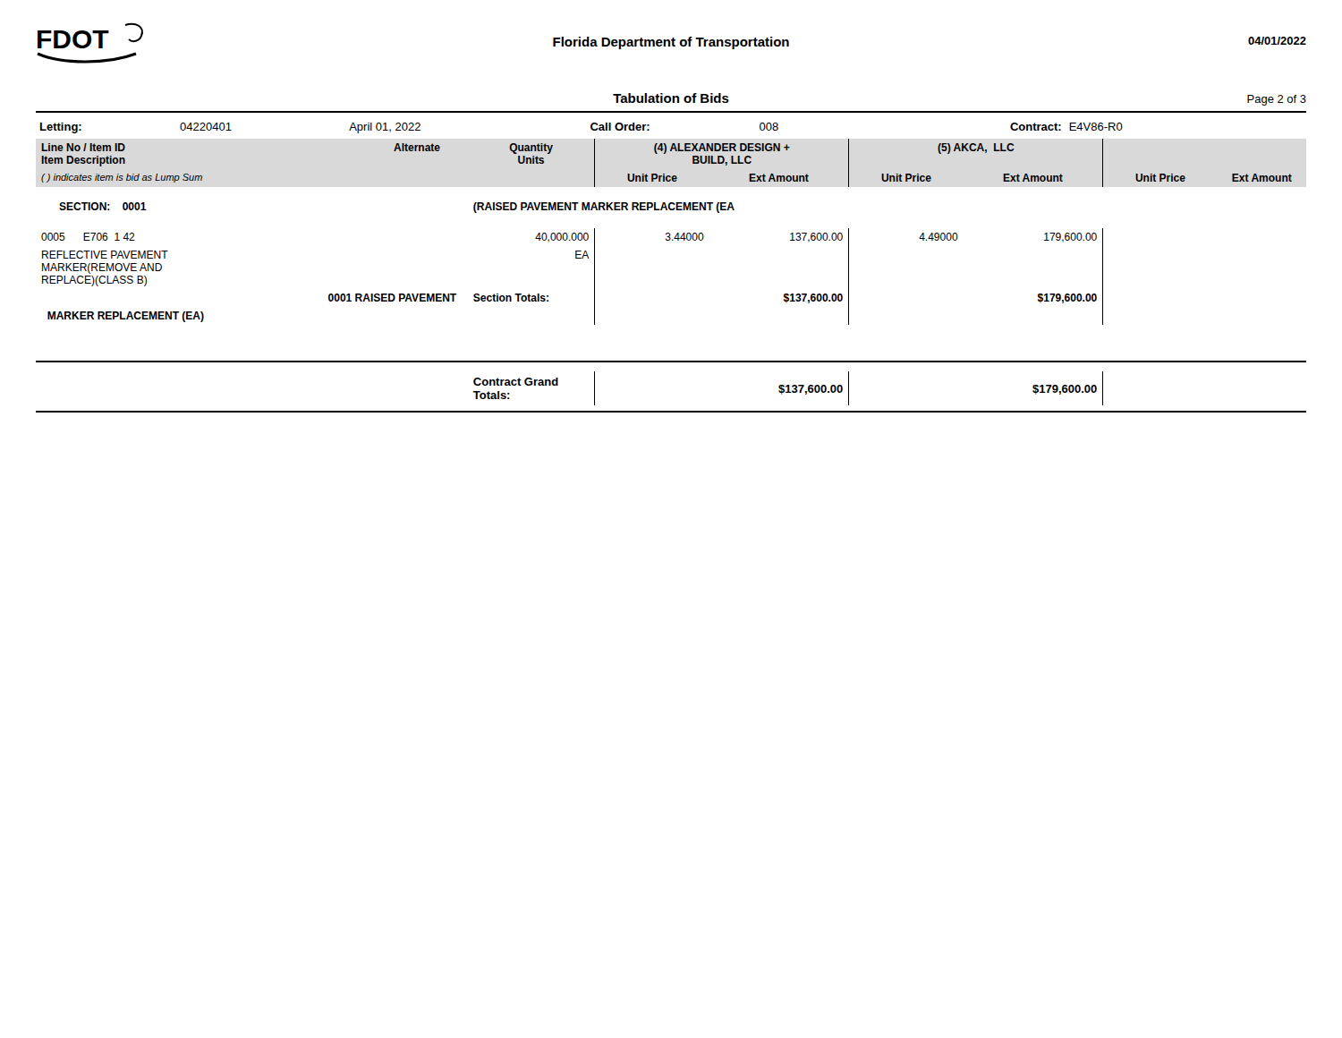FDOT
Florida Department of Transportation
04/01/2022
Tabulation of Bids
Page 2 of 3
| Letting: | 04220401 | April 01, 2022 | Call Order: | 008 | Contract: | E4V86-R0 |
| Line No / Item ID Item Description | Alternate | Quantity Units | (4) ALEXANDER DESIGN + BUILD, LLC | (5) AKCA, LLC | |
| ( ) indicates item is bid as Lump Sum | | Unit Price | Ext Amount | Unit Price | Ext Amount | Unit Price | Ext Amount |
| SECTION: 0001 | (RAISED PAVEMENT MARKER REPLACEMENT (EA |
| 0005 E706 1 42 | | 40,000.000 | 3.44000 | 137,600.00 | 4.49000 | 179,600.00 | | |
| REFLECTIVE PAVEMENT MARKER(REMOVE AND REPLACE)(CLASS B) | | EA | | | | | | |
| 0001 RAISED PAVEMENT | Section Totals: | | $137,600.00 | | $179,600.00 | | |
| MARKER REPLACEMENT (EA) | | | | | | | |
| | | Contract Grand Totals: | | $137,600.00 | | $179,600.00 | | |